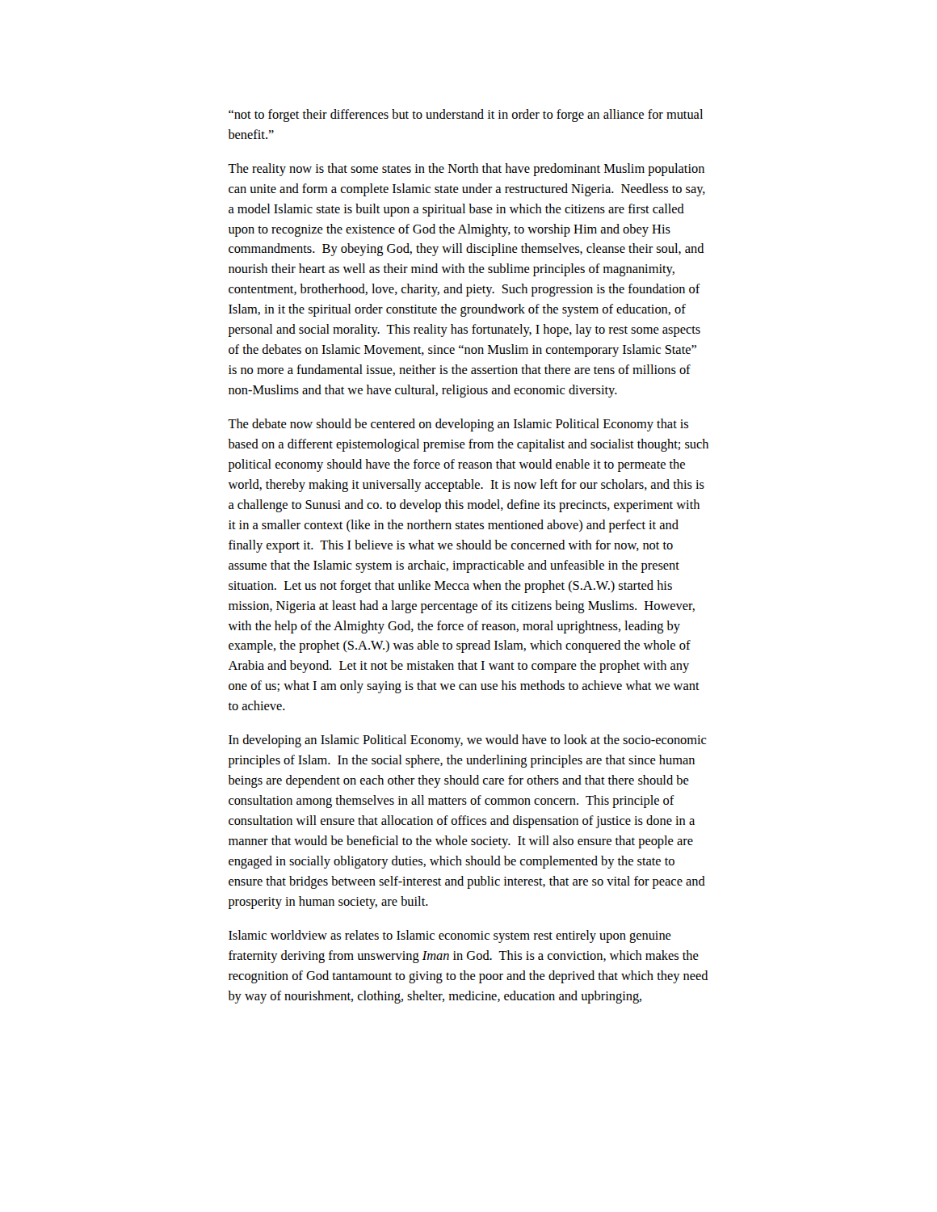“not to forget their differences but to understand it in order to forge an alliance for mutual benefit.”
The reality now is that some states in the North that have predominant Muslim population can unite and form a complete Islamic state under a restructured Nigeria. Needless to say, a model Islamic state is built upon a spiritual base in which the citizens are first called upon to recognize the existence of God the Almighty, to worship Him and obey His commandments. By obeying God, they will discipline themselves, cleanse their soul, and nourish their heart as well as their mind with the sublime principles of magnanimity, contentment, brotherhood, love, charity, and piety. Such progression is the foundation of Islam, in it the spiritual order constitute the groundwork of the system of education, of personal and social morality. This reality has fortunately, I hope, lay to rest some aspects of the debates on Islamic Movement, since “non Muslim in contemporary Islamic State” is no more a fundamental issue, neither is the assertion that there are tens of millions of non-Muslims and that we have cultural, religious and economic diversity.
The debate now should be centered on developing an Islamic Political Economy that is based on a different epistemological premise from the capitalist and socialist thought; such political economy should have the force of reason that would enable it to permeate the world, thereby making it universally acceptable. It is now left for our scholars, and this is a challenge to Sunusi and co. to develop this model, define its precincts, experiment with it in a smaller context (like in the northern states mentioned above) and perfect it and finally export it. This I believe is what we should be concerned with for now, not to assume that the Islamic system is archaic, impracticable and unfeasible in the present situation. Let us not forget that unlike Mecca when the prophet (S.A.W.) started his mission, Nigeria at least had a large percentage of its citizens being Muslims. However, with the help of the Almighty God, the force of reason, moral uprightness, leading by example, the prophet (S.A.W.) was able to spread Islam, which conquered the whole of Arabia and beyond. Let it not be mistaken that I want to compare the prophet with any one of us; what I am only saying is that we can use his methods to achieve what we want to achieve.
In developing an Islamic Political Economy, we would have to look at the socio-economic principles of Islam. In the social sphere, the underlining principles are that since human beings are dependent on each other they should care for others and that there should be consultation among themselves in all matters of common concern. This principle of consultation will ensure that allocation of offices and dispensation of justice is done in a manner that would be beneficial to the whole society. It will also ensure that people are engaged in socially obligatory duties, which should be complemented by the state to ensure that bridges between self-interest and public interest, that are so vital for peace and prosperity in human society, are built.
Islamic worldview as relates to Islamic economic system rest entirely upon genuine fraternity deriving from unswerving Iman in God. This is a conviction, which makes the recognition of God tantamount to giving to the poor and the deprived that which they need by way of nourishment, clothing, shelter, medicine, education and upbringing,